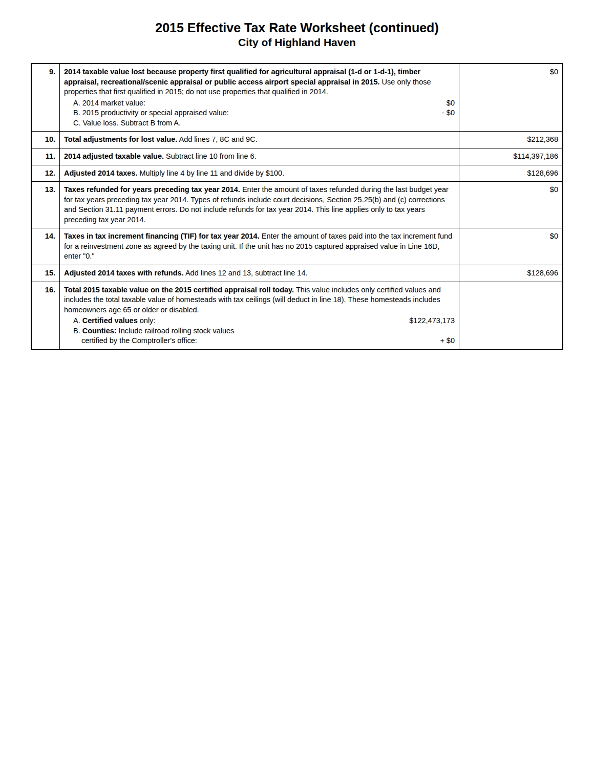2015 Effective Tax Rate Worksheet (continued)
City of Highland Haven
| 9. | 2014 taxable value lost because property first qualified for agricultural appraisal (1-d or 1-d-1), timber appraisal, recreational/scenic appraisal or public access airport special appraisal in 2015. Use only those properties that first qualified in 2015; do not use properties that qualified in 2014. / A. 2014 market value: / $0 / / B. 2015 productivity or special appraised value: / - $0 / / C. Value loss. Subtract B from A. / / | $0 |
| 10. | Total adjustments for lost value. Add lines 7, 8C and 9C. | $212,368 |
| 11. | 2014 adjusted taxable value. Subtract line 10 from line 6. | $114,397,186 |
| 12. | Adjusted 2014 taxes. Multiply line 4 by line 11 and divide by $100. | $128,696 |
| 13. | Taxes refunded for years preceding tax year 2014. Enter the amount of taxes refunded during the last budget year for tax years preceding tax year 2014. Types of refunds include court decisions, Section 25.25(b) and (c) corrections and Section 31.11 payment errors. Do not include refunds for tax year 2014. This line applies only to tax years preceding tax year 2014. | $0 |
| 14. | Taxes in tax increment financing (TIF) for tax year 2014. Enter the amount of taxes paid into the tax increment fund for a reinvestment zone as agreed by the taxing unit. If the unit has no 2015 captured appraised value in Line 16D, enter "0." | $0 |
| 15. | Adjusted 2014 taxes with refunds. Add lines 12 and 13, subtract line 14. | $128,696 |
| 16. | Total 2015 taxable value on the 2015 certified appraisal roll today. This value includes only certified values and includes the total taxable value of homesteads with tax ceilings (will deduct in line 18). These homesteads includes homeowners age 65 or older or disabled. / A. Certified values only: / $122,473,173 / / B. Counties: Include railroad rolling stock values / / / certified by the Comptroller's office: / + $0 / | |